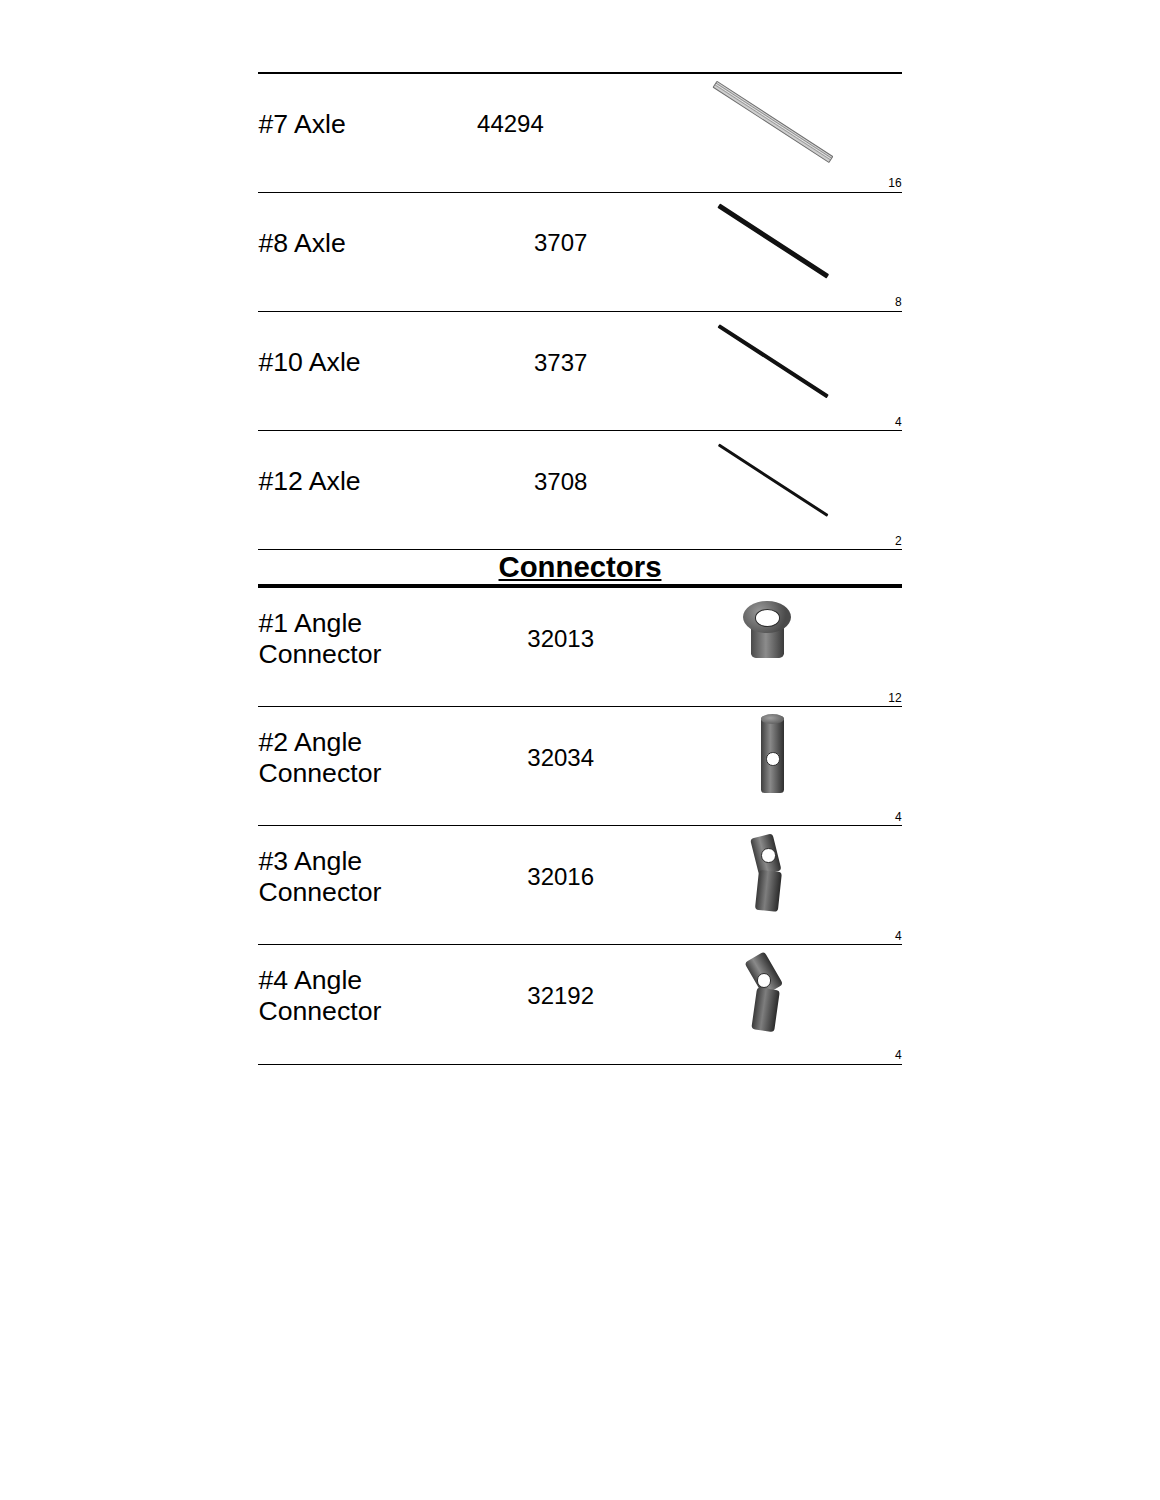| #7 Axle | 44294 | |
| 16 |
| #8 Axle | 3707 | |
| 8 |
| #10 Axle | 3737 | |
| 4 |
| #12 Axle | 3708 | |
| 2 |
| Connectors |
| #1 Angle Connector | 32013 | |
| 12 |
| #2 Angle Connector | 32034 | |
| 4 |
| #3 Angle Connector | 32016 | |
| 4 |
| #4 Angle Connector | 32192 | |
| 4 |